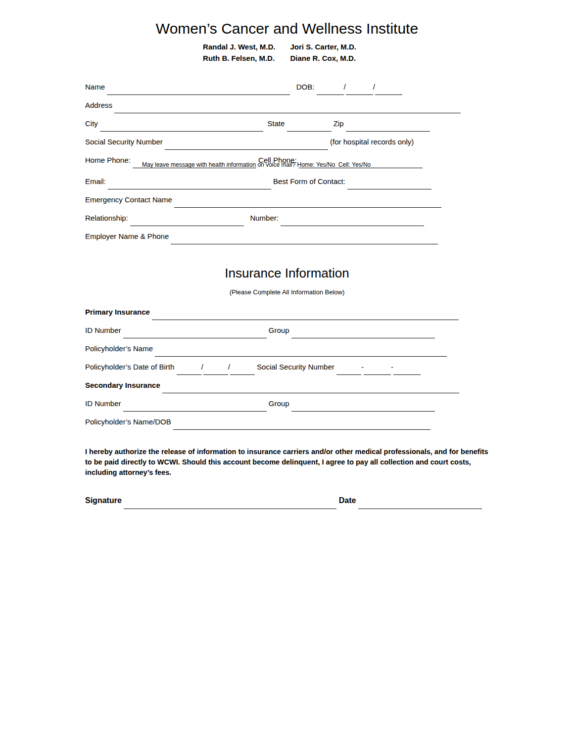Women’s Cancer and Wellness Institute
| Randal J. West, M.D. | Jori S. Carter, M.D. |
| Ruth B. Felsen, M.D. | Diane R. Cox, M.D. |
Name DOB: / /
Address
City State Zip
Social Security Number (for hospital records only)
Home Phone: Cell Phone: May leave message with health information on voice mail? Home: Yes/No Cell: Yes/No
Email: Best Form of Contact:
Emergency Contact Name
Relationship: Number:
Employer Name & Phone
Insurance Information
(Please Complete All Information Below)
Primary Insurance
ID Number Group
Policyholder’s Name
Policyholder’s Date of Birth / / Social Security Number - -
Secondary Insurance
ID Number Group
Policyholder’s Name/DOB
I hereby authorize the release of information to insurance carriers and/or other medical professionals, and for benefits to be paid directly to WCWI. Should this account become delinquent, I agree to pay all collection and court costs, including attorney’s fees.
Signature Date